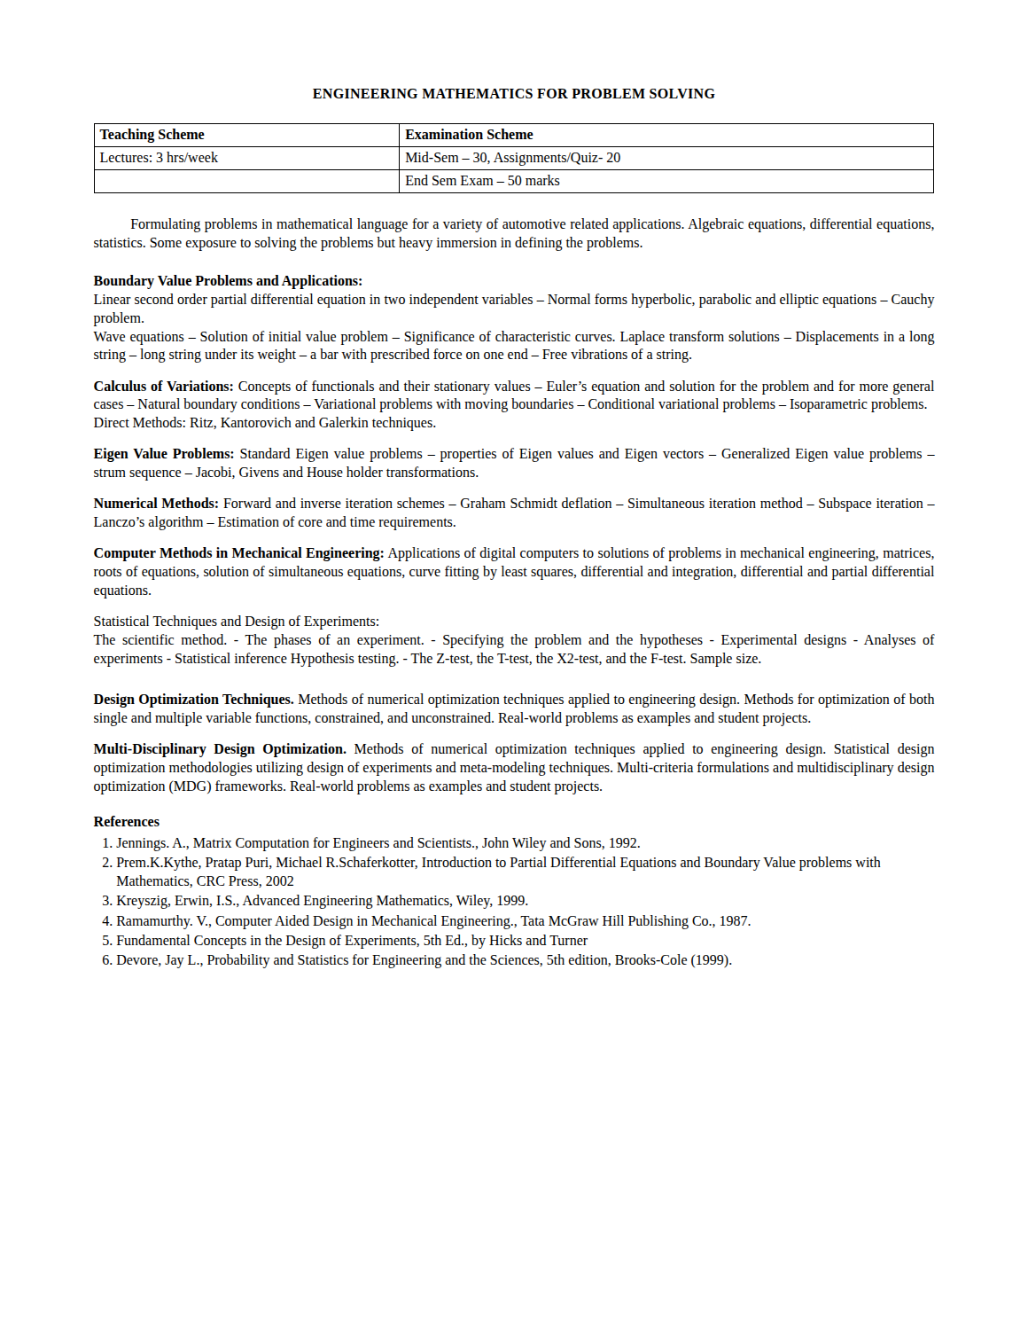ENGINEERING MATHEMATICS FOR PROBLEM SOLVING
| Teaching Scheme | Examination Scheme |
| Lectures: 3 hrs/week | Mid-Sem – 30, Assignments/Quiz- 20 |
| | End Sem Exam – 50 marks |
Formulating problems in mathematical language for a variety of automotive related applications. Algebraic equations, differential equations, statistics. Some exposure to solving the problems but heavy immersion in defining the problems.
Boundary Value Problems and Applications:
Linear second order partial differential equation in two independent variables – Normal forms hyperbolic, parabolic and elliptic equations – Cauchy problem.
Wave equations – Solution of initial value problem – Significance of characteristic curves. Laplace transform solutions – Displacements in a long string – long string under its weight – a bar with prescribed force on one end – Free vibrations of a string.
Calculus of Variations: Concepts of functionals and their stationary values – Euler’s equation and solution for the problem and for more general cases – Natural boundary conditions – Variational problems with moving boundaries – Conditional variational problems – Isoparametric problems.
Direct Methods: Ritz, Kantorovich and Galerkin techniques.
Eigen Value Problems: Standard Eigen value problems – properties of Eigen values and Eigen vectors – Generalized Eigen value problems – strum sequence – Jacobi, Givens and House holder transformations.
Numerical Methods: Forward and inverse iteration schemes – Graham Schmidt deflation – Simultaneous iteration method – Subspace iteration – Lanczo’s algorithm – Estimation of core and time requirements.
Computer Methods in Mechanical Engineering: Applications of digital computers to solutions of problems in mechanical engineering, matrices, roots of equations, solution of simultaneous equations, curve fitting by least squares, differential and integration, differential and partial differential equations.
Statistical Techniques and Design of Experiments:
The scientific method. - The phases of an experiment. - Specifying the problem and the hypotheses - Experimental designs - Analyses of experiments - Statistical inference Hypothesis testing. - The Z-test, the T-test, the X2-test, and the F-test. Sample size.
Design Optimization Techniques. Methods of numerical optimization techniques applied to engineering design. Methods for optimization of both single and multiple variable functions, constrained, and unconstrained. Real-world problems as examples and student projects.
Multi-Disciplinary Design Optimization. Methods of numerical optimization techniques applied to engineering design. Statistical design optimization methodologies utilizing design of experiments and meta-modeling techniques. Multi-criteria formulations and multidisciplinary design optimization (MDG) frameworks. Real-world problems as examples and student projects.
References
Jennings. A., Matrix Computation for Engineers and Scientists., John Wiley and Sons, 1992.
Prem.K.Kythe, Pratap Puri, Michael R.Schaferkotter, Introduction to Partial Differential Equations and Boundary Value problems with Mathematics, CRC Press, 2002
Kreyszig, Erwin, I.S., Advanced Engineering Mathematics, Wiley, 1999.
Ramamurthy. V., Computer Aided Design in Mechanical Engineering., Tata McGraw Hill Publishing Co., 1987.
Fundamental Concepts in the Design of Experiments, 5th Ed., by Hicks and Turner
Devore, Jay L., Probability and Statistics for Engineering and the Sciences, 5th edition, Brooks-Cole (1999).